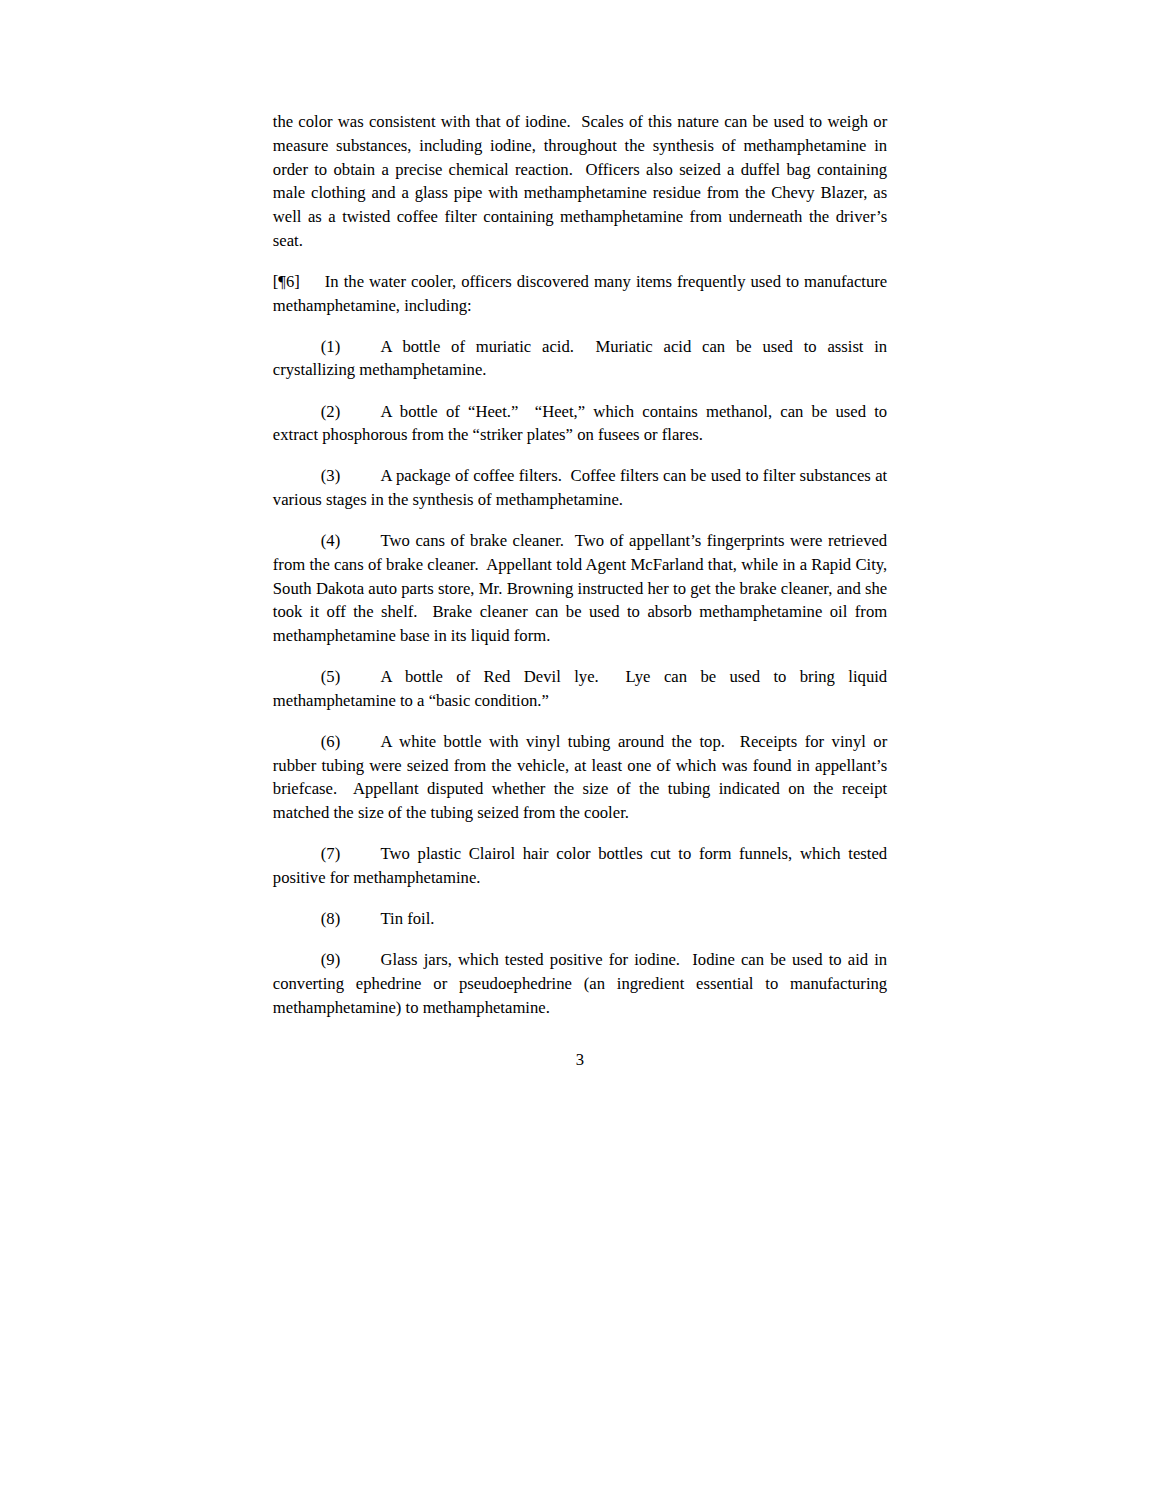the color was consistent with that of iodine. Scales of this nature can be used to weigh or measure substances, including iodine, throughout the synthesis of methamphetamine in order to obtain a precise chemical reaction. Officers also seized a duffel bag containing male clothing and a glass pipe with methamphetamine residue from the Chevy Blazer, as well as a twisted coffee filter containing methamphetamine from underneath the driver’s seat.
[¶6] In the water cooler, officers discovered many items frequently used to manufacture methamphetamine, including:
(1) A bottle of muriatic acid. Muriatic acid can be used to assist in crystallizing methamphetamine.
(2) A bottle of “Heet.” “Heet,” which contains methanol, can be used to extract phosphorous from the “striker plates” on fusees or flares.
(3) A package of coffee filters. Coffee filters can be used to filter substances at various stages in the synthesis of methamphetamine.
(4) Two cans of brake cleaner. Two of appellant’s fingerprints were retrieved from the cans of brake cleaner. Appellant told Agent McFarland that, while in a Rapid City, South Dakota auto parts store, Mr. Browning instructed her to get the brake cleaner, and she took it off the shelf. Brake cleaner can be used to absorb methamphetamine oil from methamphetamine base in its liquid form.
(5) A bottle of Red Devil lye. Lye can be used to bring liquid methamphetamine to a “basic condition.”
(6) A white bottle with vinyl tubing around the top. Receipts for vinyl or rubber tubing were seized from the vehicle, at least one of which was found in appellant’s briefcase. Appellant disputed whether the size of the tubing indicated on the receipt matched the size of the tubing seized from the cooler.
(7) Two plastic Clairol hair color bottles cut to form funnels, which tested positive for methamphetamine.
(8) Tin foil.
(9) Glass jars, which tested positive for iodine. Iodine can be used to aid in converting ephedrine or pseudoephedrine (an ingredient essential to manufacturing methamphetamine) to methamphetamine.
3